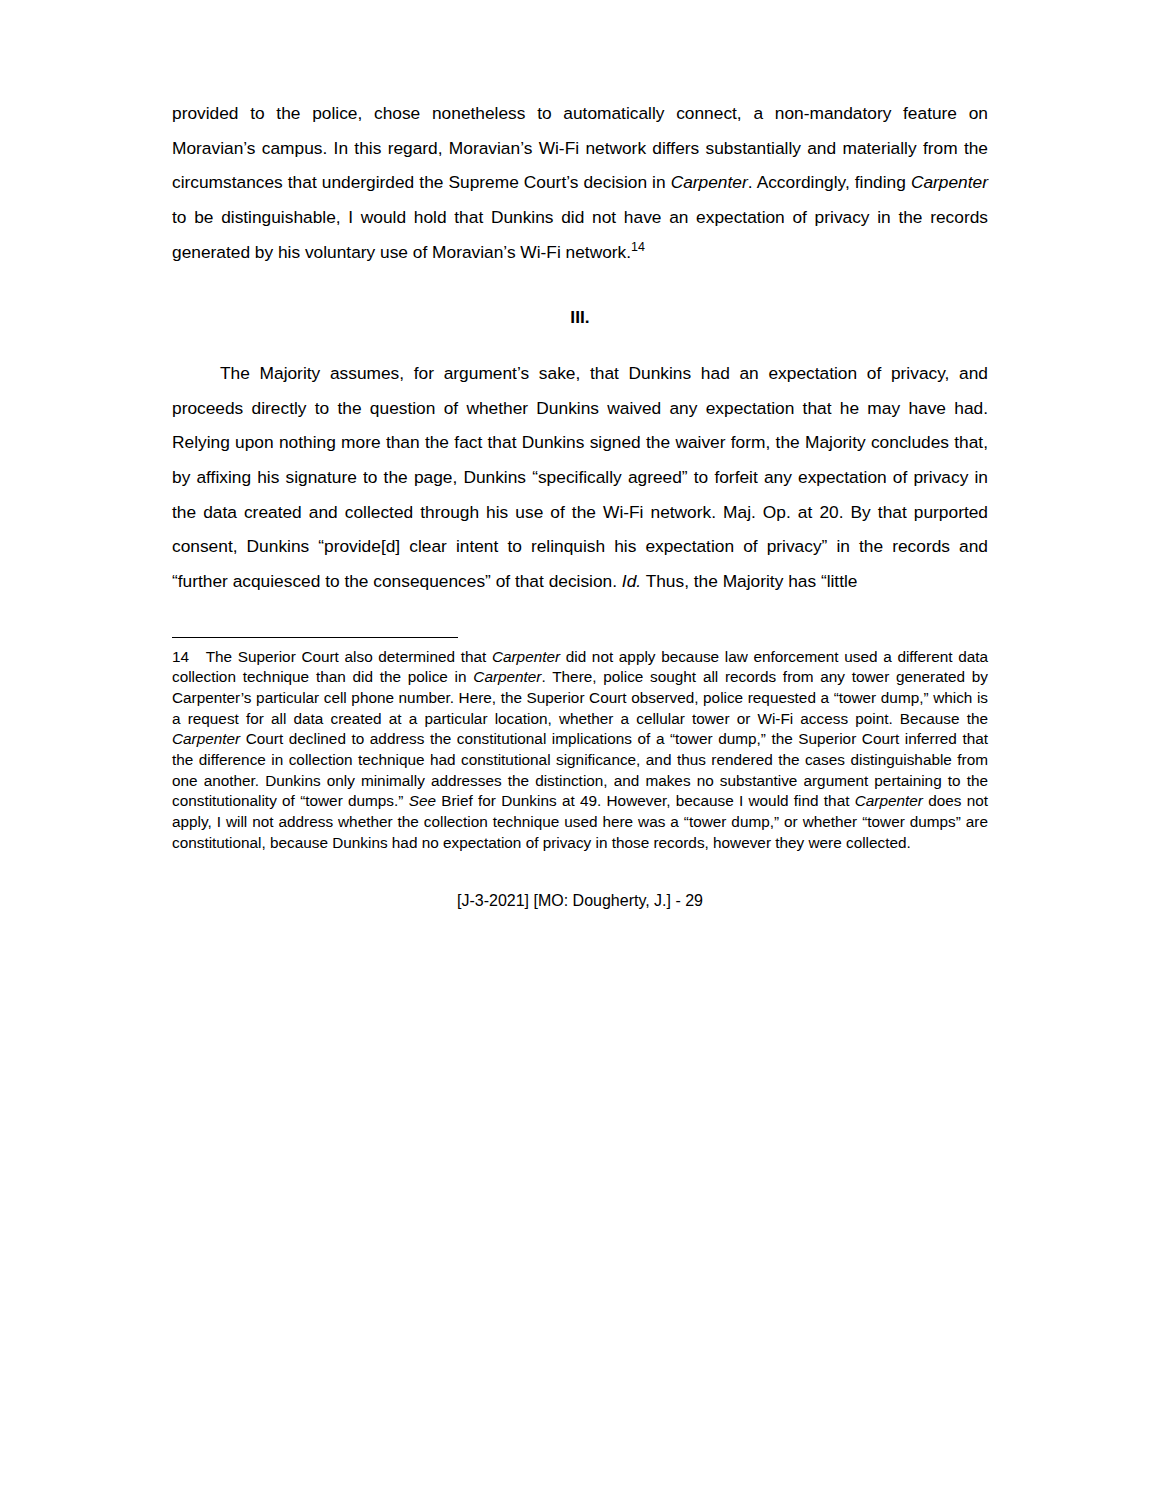provided to the police, chose nonetheless to automatically connect, a non-mandatory feature on Moravian’s campus. In this regard, Moravian’s Wi-Fi network differs substantially and materially from the circumstances that undergirded the Supreme Court’s decision in Carpenter. Accordingly, finding Carpenter to be distinguishable, I would hold that Dunkins did not have an expectation of privacy in the records generated by his voluntary use of Moravian’s Wi-Fi network.14
III.
The Majority assumes, for argument’s sake, that Dunkins had an expectation of privacy, and proceeds directly to the question of whether Dunkins waived any expectation that he may have had. Relying upon nothing more than the fact that Dunkins signed the waiver form, the Majority concludes that, by affixing his signature to the page, Dunkins “specifically agreed” to forfeit any expectation of privacy in the data created and collected through his use of the Wi-Fi network. Maj. Op. at 20. By that purported consent, Dunkins “provide[d] clear intent to relinquish his expectation of privacy” in the records and “further acquiesced to the consequences” of that decision. Id. Thus, the Majority has “little
14 The Superior Court also determined that Carpenter did not apply because law enforcement used a different data collection technique than did the police in Carpenter. There, police sought all records from any tower generated by Carpenter’s particular cell phone number. Here, the Superior Court observed, police requested a “tower dump,” which is a request for all data created at a particular location, whether a cellular tower or Wi-Fi access point. Because the Carpenter Court declined to address the constitutional implications of a “tower dump,” the Superior Court inferred that the difference in collection technique had constitutional significance, and thus rendered the cases distinguishable from one another. Dunkins only minimally addresses the distinction, and makes no substantive argument pertaining to the constitutionality of “tower dumps.” See Brief for Dunkins at 49. However, because I would find that Carpenter does not apply, I will not address whether the collection technique used here was a “tower dump,” or whether “tower dumps” are constitutional, because Dunkins had no expectation of privacy in those records, however they were collected.
[J-3-2021] [MO: Dougherty, J.] - 29